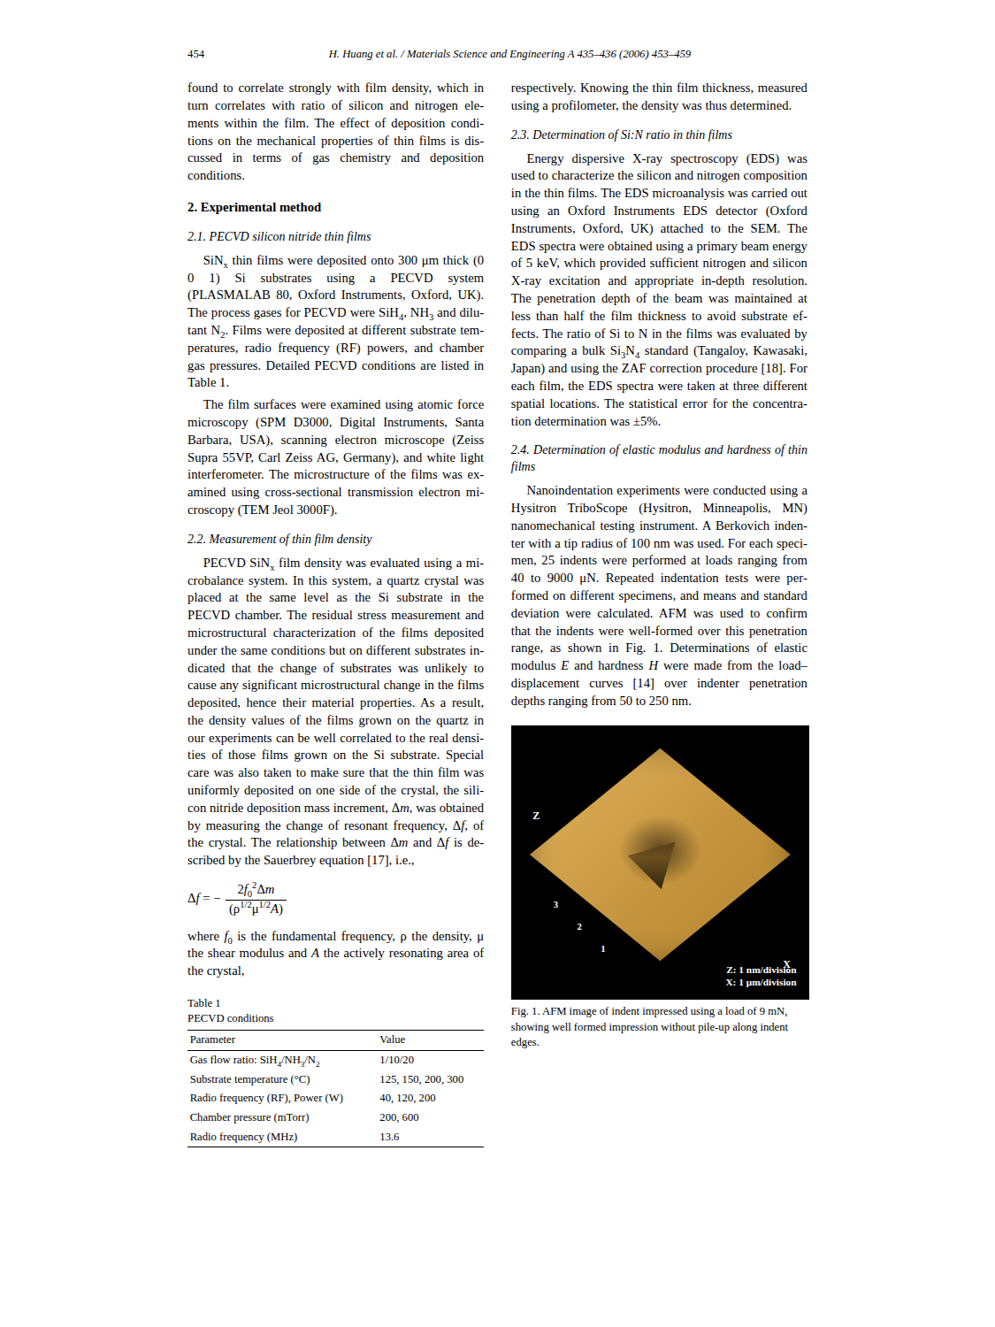454 H. Huang et al. / Materials Science and Engineering A 435–436 (2006) 453–459
found to correlate strongly with film density, which in turn correlates with ratio of silicon and nitrogen elements within the film. The effect of deposition conditions on the mechanical properties of thin films is discussed in terms of gas chemistry and deposition conditions.
2. Experimental method
2.1. PECVD silicon nitride thin films
SiNx thin films were deposited onto 300 μm thick (0 0 1) Si substrates using a PECVD system (PLASMALAB 80, Oxford Instruments, Oxford, UK). The process gases for PECVD were SiH4, NH3 and dilutant N2. Films were deposited at different substrate temperatures, radio frequency (RF) powers, and chamber gas pressures. Detailed PECVD conditions are listed in Table 1.
The film surfaces were examined using atomic force microscopy (SPM D3000, Digital Instruments, Santa Barbara, USA), scanning electron microscope (Zeiss Supra 55VP, Carl Zeiss AG, Germany), and white light interferometer. The microstructure of the films was examined using cross-sectional transmission electron microscopy (TEM Jeol 3000F).
2.2. Measurement of thin film density
PECVD SiNx film density was evaluated using a microbalance system. In this system, a quartz crystal was placed at the same level as the Si substrate in the PECVD chamber. The residual stress measurement and microstructural characterization of the films deposited under the same conditions but on different substrates indicated that the change of substrates was unlikely to cause any significant microstructural change in the films deposited, hence their material properties. As a result, the density values of the films grown on the quartz in our experiments can be well correlated to the real densities of those films grown on the Si substrate. Special care was also taken to make sure that the thin film was uniformly deposited on one side of the crystal, the silicon nitride deposition mass increment, Δm, was obtained by measuring the change of resonant frequency, Δf, of the crystal. The relationship between Δm and Δf is described by the Sauerbrey equation [17], i.e.,
Δf = − 2f02Δm (ρ1/2μ1/2A)
where f0 is the fundamental frequency, ρ the density, μ the shear modulus and A the actively resonating area of the crystal,
Table 1
PECVD conditions
| Parameter | Value |
| --- | --- |
| Gas flow ratio: SiH 4 /NH 3 /N 2 | 1/10/20 |
| Substrate temperature (°C) | 125, 150, 200, 300 |
| Radio frequency (RF), Power (W) | 40, 120, 200 |
| Chamber pressure (mTorr) | 200, 600 |
| Radio frequency (MHz) | 13.6 |
respectively. Knowing the thin film thickness, measured using a profilometer, the density was thus determined.
2.3. Determination of Si:N ratio in thin films
Energy dispersive X-ray spectroscopy (EDS) was used to characterize the silicon and nitrogen composition in the thin films. The EDS microanalysis was carried out using an Oxford Instruments EDS detector (Oxford Instruments, Oxford, UK) attached to the SEM. The EDS spectra were obtained using a primary beam energy of 5 keV, which provided sufficient nitrogen and silicon X-ray excitation and appropriate in-depth resolution. The penetration depth of the beam was maintained at less than half the film thickness to avoid substrate effects. The ratio of Si to N in the films was evaluated by comparing a bulk Si3N4 standard (Tangaloy, Kawasaki, Japan) and using the ZAF correction procedure [18]. For each film, the EDS spectra were taken at three different spatial locations. The statistical error for the concentration determination was ±5%.
2.4. Determination of elastic modulus and hardness of thin films
Nanoindentation experiments were conducted using a Hysitron TriboScope (Hysitron, Minneapolis, MN) nanomechanical testing instrument. A Berkovich indenter with a tip radius of 100 nm was used. For each specimen, 25 indents were performed at loads ranging from 40 to 9000 μN. Repeated indentation tests were performed on different specimens, and means and standard deviation were calculated. AFM was used to confirm that the indents were well-formed over this penetration range, as shown in Fig. 1. Determinations of elastic modulus E and hardness H were made from the load–displacement curves [14] over indenter penetration depths ranging from 50 to 250 nm.
Z X 1 2 3
Z: 1 nm/division
X: 1 μm/division
Fig. 1. AFM image of indent impressed using a load of 9 mN, showing well formed impression without pile-up along indent edges.